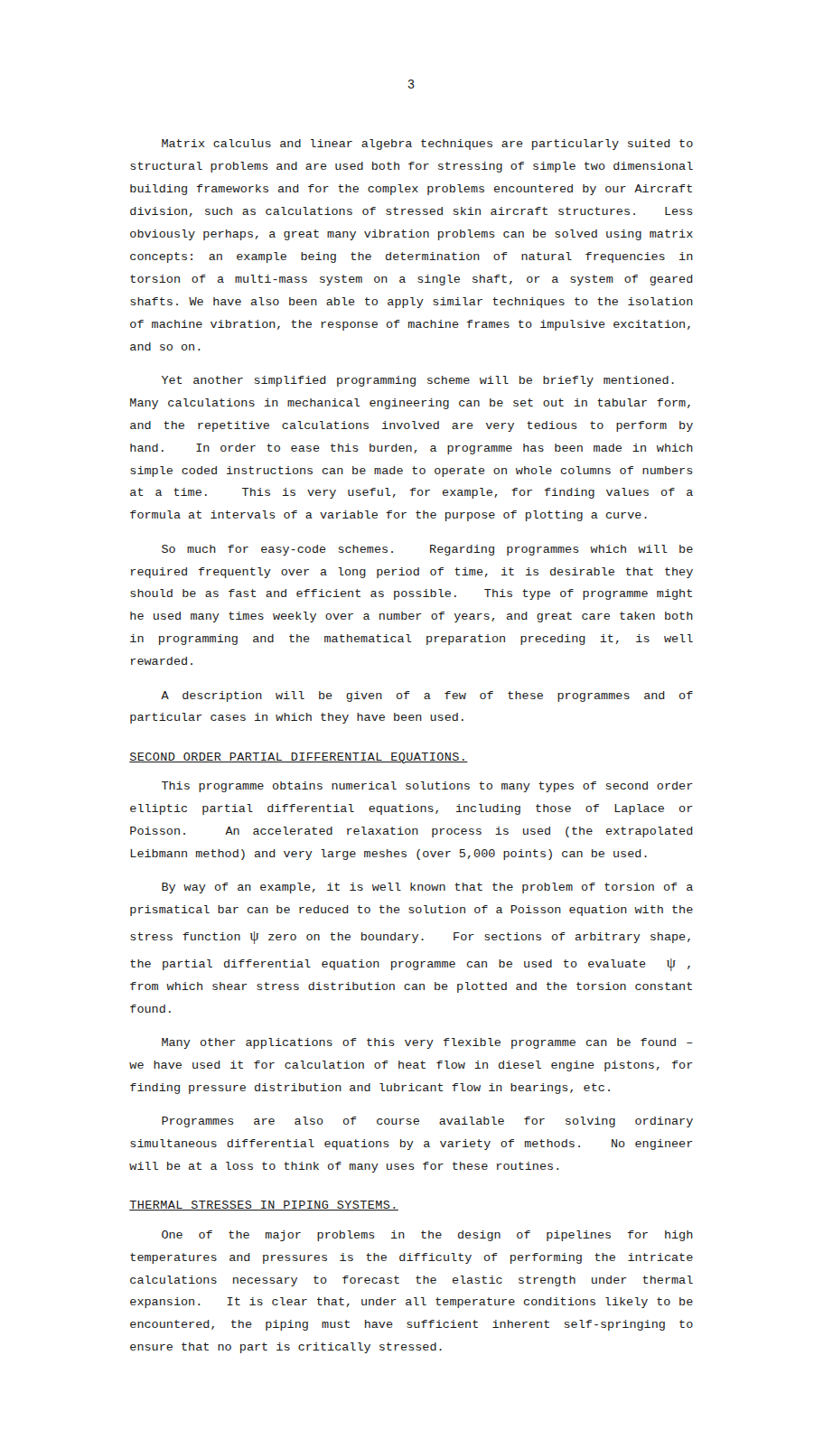3
Matrix calculus and linear algebra techniques are particularly suited to structural problems and are used both for stressing of simple two dimensional building frameworks and for the complex problems encountered by our Aircraft division, such as calculations of stressed skin aircraft structures. Less obviously perhaps, a great many vibration problems can be solved using matrix concepts: an example being the determination of natural frequencies in torsion of a multi-mass system on a single shaft, or a system of geared shafts. We have also been able to apply similar techniques to the isolation of machine vibration, the response of machine frames to impulsive excitation, and so on.
Yet another simplified programming scheme will be briefly mentioned. Many calculations in mechanical engineering can be set out in tabular form, and the repetitive calculations involved are very tedious to perform by hand. In order to ease this burden, a programme has been made in which simple coded instructions can be made to operate on whole columns of numbers at a time. This is very useful, for example, for finding values of a formula at intervals of a variable for the purpose of plotting a curve.
So much for easy-code schemes. Regarding programmes which will be required frequently over a long period of time, it is desirable that they should be as fast and efficient as possible. This type of programme might he used many times weekly over a number of years, and great care taken both in programming and the mathematical preparation preceding it, is well rewarded.
A description will be given of a few of these programmes and of particular cases in which they have been used.
Second order partial differential equations.
This programme obtains numerical solutions to many types of second order elliptic partial differential equations, including those of Laplace or Poisson. An accelerated relaxation process is used (the extrapolated Leibmann method) and very large meshes (over 5,000 points) can be used.
By way of an example, it is well known that the problem of torsion of a prismatical bar can be reduced to the solution of a Poisson equation with the stress function ψ zero on the boundary. For sections of arbitrary shape, the partial differential equation programme can be used to evaluate ψ , from which shear stress distribution can be plotted and the torsion constant found.
Many other applications of this very flexible programme can be found – we have used it for calculation of heat flow in diesel engine pistons, for finding pressure distribution and lubricant flow in bearings, etc.
Programmes are also of course available for solving ordinary simultaneous differential equations by a variety of methods. No engineer will be at a loss to think of many uses for these routines.
Thermal stresses in piping systems.
One of the major problems in the design of pipelines for high temperatures and pressures is the difficulty of performing the intricate calculations necessary to forecast the elastic strength under thermal expansion. It is clear that, under all temperature conditions likely to be encountered, the piping must have sufficient inherent self-springing to ensure that no part is critically stressed.